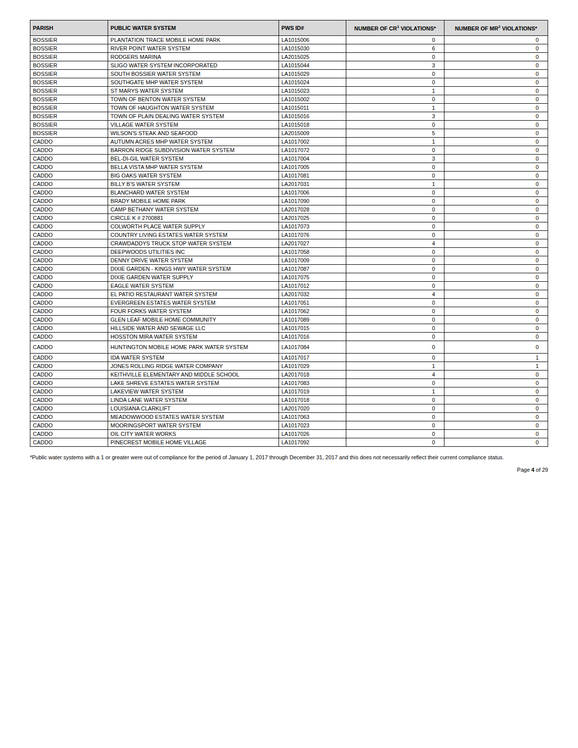| PARISH | PUBLIC WATER SYSTEM | PWS ID# | NUMBER OF CR 1 VIOLATIONS* | NUMBER OF MR 2 VIOLATIONS* |
| --- | --- | --- | --- | --- |
| BOSSIER | PLANTATION TRACE MOBILE HOME PARK | LA1015006 | 0 | 0 |
| BOSSIER | RIVER POINT WATER SYSTEM | LA1015030 | 6 | 0 |
| BOSSIER | RODGERS MARINA | LA2015025 | 0 | 0 |
| BOSSIER | SLIGO WATER SYSTEM INCORPORATED | LA1015044 | 3 | 0 |
| BOSSIER | SOUTH BOSSIER WATER SYSTEM | LA1015029 | 0 | 0 |
| BOSSIER | SOUTHGATE MHP WATER SYSTEM | LA1015024 | 0 | 0 |
| BOSSIER | ST MARYS WATER SYSTEM | LA1015023 | 1 | 0 |
| BOSSIER | TOWN OF BENTON WATER SYSTEM | LA1015002 | 0 | 0 |
| BOSSIER | TOWN OF HAUGHTON WATER SYSTEM | LA1015011 | 1 | 0 |
| BOSSIER | TOWN OF PLAIN DEALING WATER SYSTEM | LA1015016 | 3 | 0 |
| BOSSIER | VILLAGE WATER SYSTEM | LA1015018 | 0 | 0 |
| BOSSIER | WILSON'S STEAK AND SEAFOOD | LA2015009 | 5 | 0 |
| CADDO | AUTUMN ACRES MHP WATER SYSTEM | LA1017002 | 1 | 0 |
| CADDO | BARRON RIDGE SUBDIVISION WATER SYSTEM | LA1017072 | 0 | 0 |
| CADDO | BEL-DI-GIL WATER SYSTEM | LA1017004 | 3 | 0 |
| CADDO | BELLA VISTA MHP WATER SYSTEM | LA1017005 | 0 | 0 |
| CADDO | BIG OAKS WATER SYSTEM | LA1017081 | 0 | 0 |
| CADDO | BILLY B'S WATER SYSTEM | LA2017031 | 1 | 0 |
| CADDO | BLANCHARD WATER SYSTEM | LA1017006 | 0 | 0 |
| CADDO | BRADY MOBILE HOME PARK | LA1017090 | 0 | 0 |
| CADDO | CAMP BETHANY WATER SYSTEM | LA2017028 | 0 | 0 |
| CADDO | CIRCLE K # 2700881 | LA2017025 | 0 | 0 |
| CADDO | COLWORTH PLACE WATER SUPPLY | LA1017073 | 0 | 0 |
| CADDO | COUNTRY LIVING ESTATES WATER SYSTEM | LA1017076 | 0 | 0 |
| CADDO | CRAWDADDYS TRUCK STOP WATER SYSTEM | LA2017027 | 4 | 0 |
| CADDO | DEEPWOODS UTILITIES INC | LA1017058 | 0 | 0 |
| CADDO | DENNY DRIVE WATER SYSTEM | LA1017009 | 0 | 0 |
| CADDO | DIXIE GARDEN - KINGS HWY WATER SYSTEM | LA1017087 | 0 | 0 |
| CADDO | DIXIE GARDEN WATER SUPPLY | LA1017075 | 0 | 0 |
| CADDO | EAGLE WATER SYSTEM | LA1017012 | 0 | 0 |
| CADDO | EL PATIO RESTAURANT WATER SYSTEM | LA2017032 | 4 | 0 |
| CADDO | EVERGREEN ESTATES WATER SYSTEM | LA1017051 | 0 | 0 |
| CADDO | FOUR FORKS WATER SYSTEM | LA1017062 | 0 | 0 |
| CADDO | GLEN LEAF MOBILE HOME COMMUNITY | LA1017089 | 0 | 0 |
| CADDO | HILLSIDE WATER AND SEWAGE LLC | LA1017015 | 0 | 0 |
| CADDO | HOSSTON MIRA WATER SYSTEM | LA1017016 | 0 | 0 |
| CADDO | HUNTINGTON MOBILE HOME PARK WATER SYSTEM | LA1017084 | 0 | 0 |
| CADDO | IDA WATER SYSTEM | LA1017017 | 0 | 1 |
| CADDO | JONES ROLLING RIDGE WATER COMPANY | LA1017029 | 1 | 1 |
| CADDO | KEITHVILLE ELEMENTARY AND MIDDLE SCHOOL | LA2017018 | 4 | 0 |
| CADDO | LAKE SHREVE ESTATES WATER SYSTEM | LA1017083 | 0 | 0 |
| CADDO | LAKEVIEW WATER SYSTEM | LA1017019 | 1 | 0 |
| CADDO | LINDA LANE WATER SYSTEM | LA1017018 | 0 | 0 |
| CADDO | LOUISIANA CLARKLIFT | LA2017020 | 0 | 0 |
| CADDO | MEADOWWOOD ESTATES WATER SYSTEM | LA1017063 | 0 | 0 |
| CADDO | MOORINGSPORT WATER SYSTEM | LA1017023 | 0 | 0 |
| CADDO | OIL CITY WATER WORKS | LA1017026 | 0 | 0 |
| CADDO | PINECREST MOBILE HOME VILLAGE | LA1017092 | 0 | 0 |
*Public water systems with a 1 or greater were out of compliance for the period of January 1, 2017 through December 31, 2017 and this does not necessarily reflect their current compliance status.
Page 4 of 29